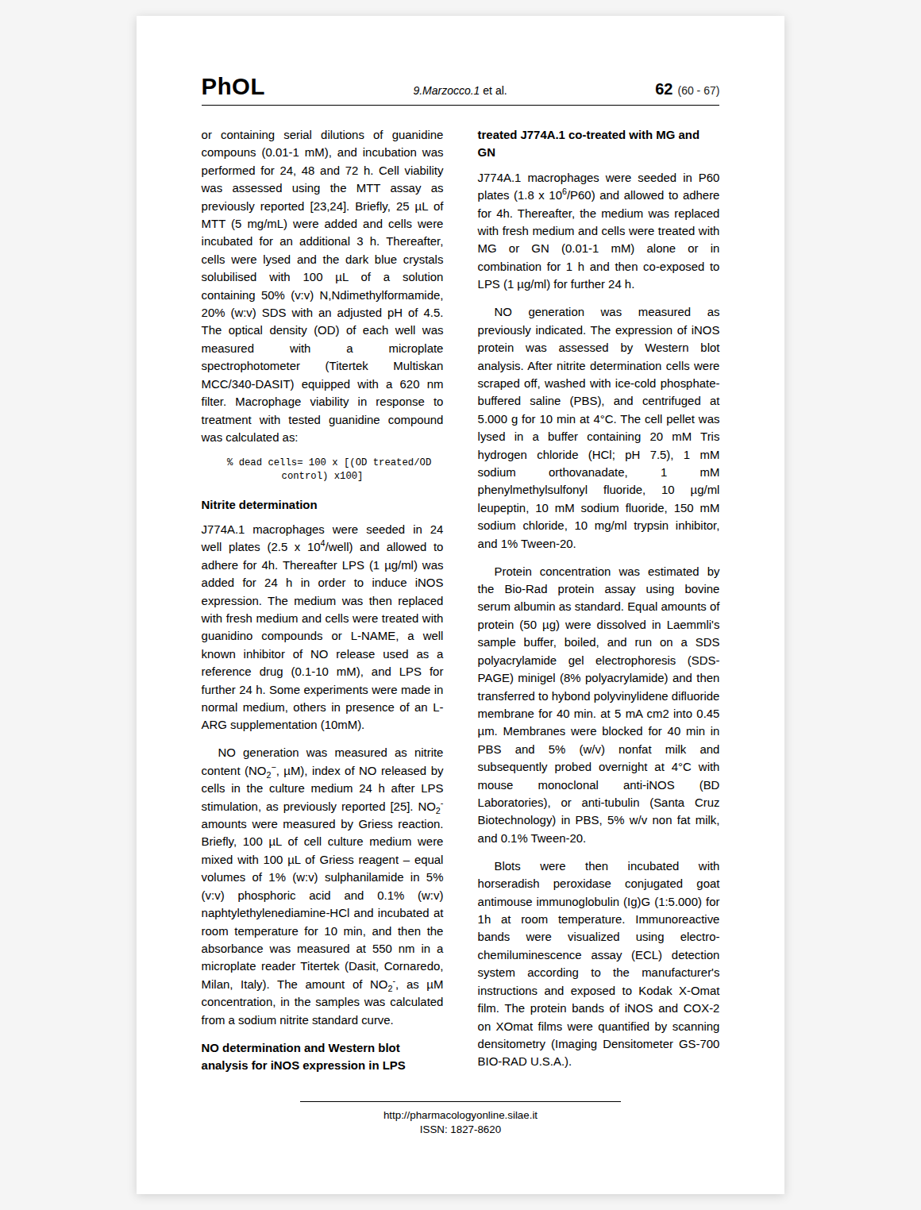PhOL
9.Marzocco.1 et al.
62(60 - 67)
or containing serial dilutions of guanidine compouns (0.01-1 mM), and incubation was performed for 24, 48 and 72 h. Cell viability was assessed using the MTT assay as previously reported [23,24]. Briefly, 25 µL of MTT (5 mg/mL) were added and cells were incubated for an additional 3 h. Thereafter, cells were lysed and the dark blue crystals solubilised with 100 µL of a solution containing 50% (v:v) N,Ndimethylformamide, 20% (w:v) SDS with an adjusted pH of 4.5. The optical density (OD) of each well was measured with a microplate spectrophotometer (Titertek Multiskan MCC/340-DASIT) equipped with a 620 nm filter. Macrophage viability in response to treatment with tested guanidine compound was calculated as:
% dead cells= 100 x [(OD treated/OD control) x100]
Nitrite determination
J774A.1 macrophages were seeded in 24 well plates (2.5 x 104/well) and allowed to adhere for 4h. Thereafter LPS (1 µg/ml) was added for 24 h in order to induce iNOS expression. The medium was then replaced with fresh medium and cells were treated with guanidino compounds or L-NAME, a well known inhibitor of NO release used as a reference drug (0.1-10 mM), and LPS for further 24 h. Some experiments were made in normal medium, others in presence of an L-ARG supplementation (10mM).
NO generation was measured as nitrite content (NO2−, µM), index of NO released by cells in the culture medium 24 h after LPS stimulation, as previously reported [25]. NO2- amounts were measured by Griess reaction. Briefly, 100 µL of cell culture medium were mixed with 100 µL of Griess reagent – equal volumes of 1% (w:v) sulphanilamide in 5% (v:v) phosphoric acid and 0.1% (w:v) naphtylethylenediamine-HCl and incubated at room temperature for 10 min, and then the absorbance was measured at 550 nm in a microplate reader Titertek (Dasit, Cornaredo, Milan, Italy). The amount of NO2-, as µM concentration, in the samples was calculated from a sodium nitrite standard curve.
NO determination and Western blot analysis for iNOS expression in LPS treated J774A.1 co-treated with MG and GN
J774A.1 macrophages were seeded in P60 plates (1.8 x 106/P60) and allowed to adhere for 4h. Thereafter, the medium was replaced with fresh medium and cells were treated with MG or GN (0.01-1 mM) alone or in combination for 1 h and then co-exposed to LPS (1 µg/ml) for further 24 h.
NO generation was measured as previously indicated. The expression of iNOS protein was assessed by Western blot analysis. After nitrite determination cells were scraped off, washed with ice-cold phosphate-buffered saline (PBS), and centrifuged at 5.000 g for 10 min at 4°C. The cell pellet was lysed in a buffer containing 20 mM Tris hydrogen chloride (HCl; pH 7.5), 1 mM sodium orthovanadate, 1 mM phenylmethylsulfonyl fluoride, 10 µg/ml leupeptin, 10 mM sodium fluoride, 150 mM sodium chloride, 10 mg/ml trypsin inhibitor, and 1% Tween-20.
Protein concentration was estimated by the Bio-Rad protein assay using bovine serum albumin as standard. Equal amounts of protein (50 µg) were dissolved in Laemmli's sample buffer, boiled, and run on a SDS polyacrylamide gel electrophoresis (SDS-PAGE) minigel (8% polyacrylamide) and then transferred to hybond polyvinylidene difluoride membrane for 40 min. at 5 mA cm2 into 0.45 µm. Membranes were blocked for 40 min in PBS and 5% (w/v) nonfat milk and subsequently probed overnight at 4°C with mouse monoclonal anti-iNOS (BD Laboratories), or anti-tubulin (Santa Cruz Biotechnology) in PBS, 5% w/v non fat milk, and 0.1% Tween-20.
Blots were then incubated with horseradish peroxidase conjugated goat antimouse immunoglobulin (Ig)G (1:5.000) for 1h at room temperature. Immunoreactive bands were visualized using electro-chemiluminescence assay (ECL) detection system according to the manufacturer's instructions and exposed to Kodak X-Omat film. The protein bands of iNOS and COX-2 on XOmat films were quantified by scanning densitometry (Imaging Densitometer GS-700 BIO-RAD U.S.A.).
http://pharmacologyonline.silae.it
ISSN: 1827-8620